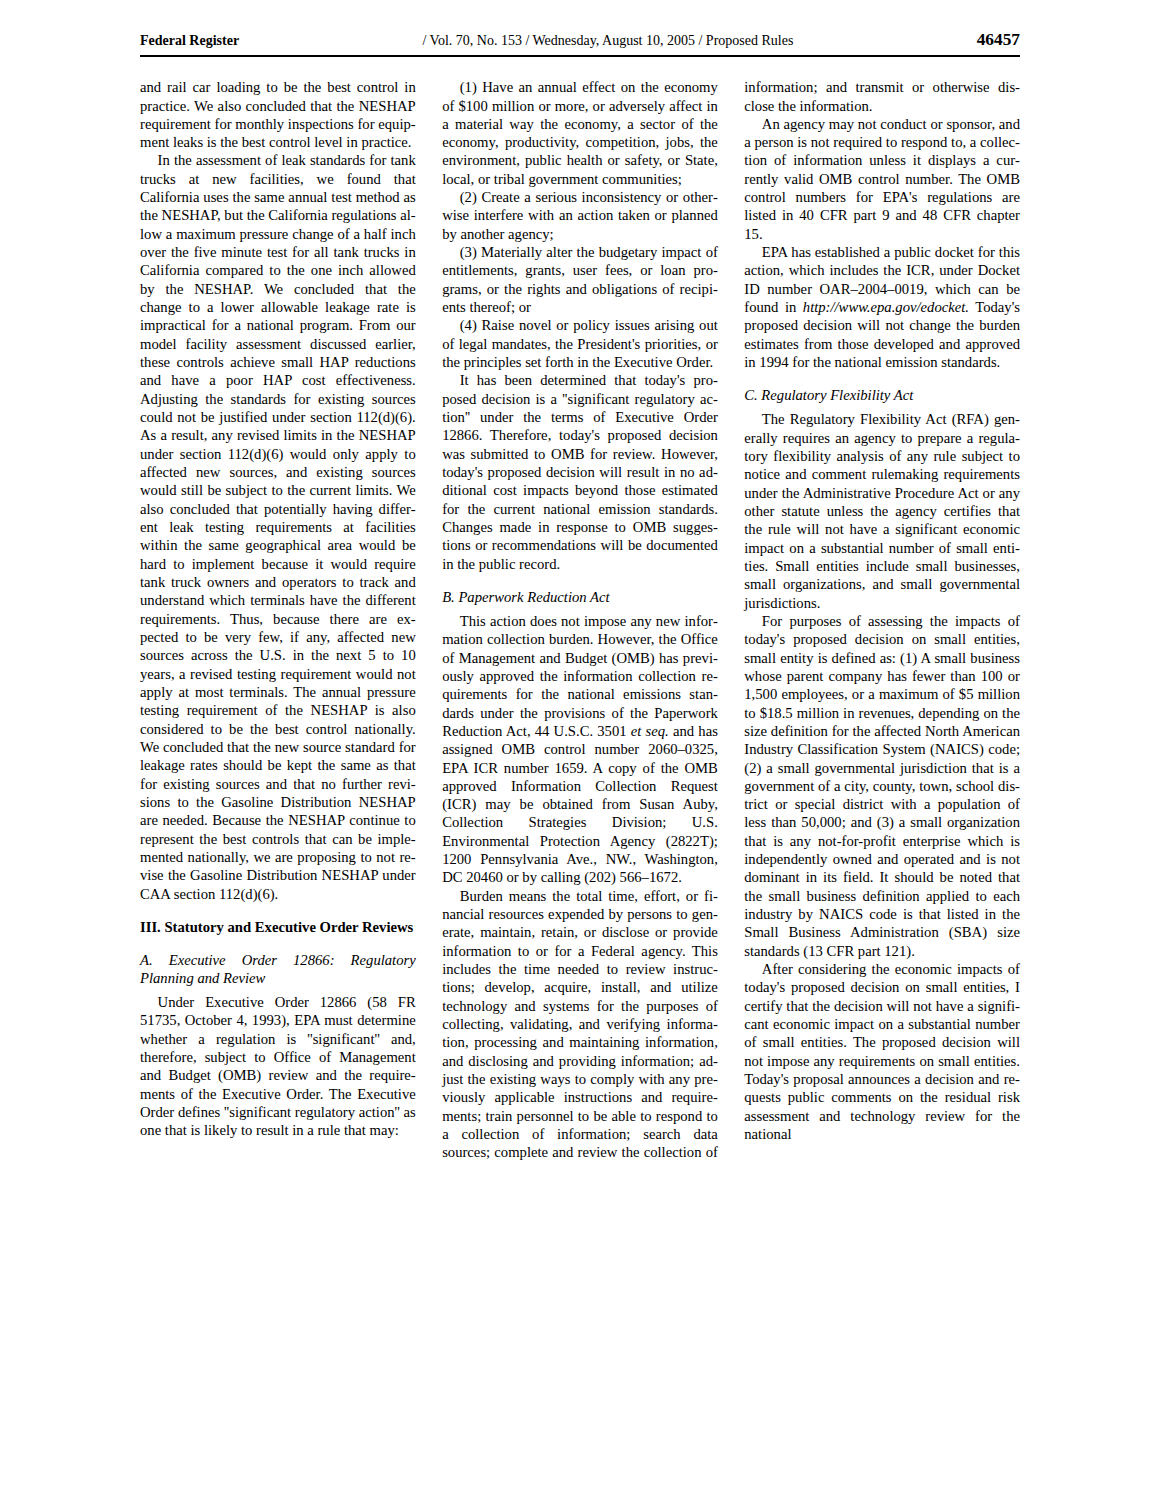Federal Register / Vol. 70, No. 153 / Wednesday, August 10, 2005 / Proposed Rules 46457
and rail car loading to be the best control in practice. We also concluded that the NESHAP requirement for monthly inspections for equipment leaks is the best control level in practice.
In the assessment of leak standards for tank trucks at new facilities, we found that California uses the same annual test method as the NESHAP, but the California regulations allow a maximum pressure change of a half inch over the five minute test for all tank trucks in California compared to the one inch allowed by the NESHAP. We concluded that the change to a lower allowable leakage rate is impractical for a national program. From our model facility assessment discussed earlier, these controls achieve small HAP reductions and have a poor HAP cost effectiveness. Adjusting the standards for existing sources could not be justified under section 112(d)(6). As a result, any revised limits in the NESHAP under section 112(d)(6) would only apply to affected new sources, and existing sources would still be subject to the current limits. We also concluded that potentially having different leak testing requirements at facilities within the same geographical area would be hard to implement because it would require tank truck owners and operators to track and understand which terminals have the different requirements. Thus, because there are expected to be very few, if any, affected new sources across the U.S. in the next 5 to 10 years, a revised testing requirement would not apply at most terminals. The annual pressure testing requirement of the NESHAP is also considered to be the best control nationally. We concluded that the new source standard for leakage rates should be kept the same as that for existing sources and that no further revisions to the Gasoline Distribution NESHAP are needed. Because the NESHAP continue to represent the best controls that can be implemented nationally, we are proposing to not revise the Gasoline Distribution NESHAP under CAA section 112(d)(6).
III. Statutory and Executive Order Reviews
A. Executive Order 12866: Regulatory Planning and Review
Under Executive Order 12866 (58 FR 51735, October 4, 1993), EPA must determine whether a regulation is ''significant'' and, therefore, subject to Office of Management and Budget (OMB) review and the requirements of the Executive Order. The Executive Order defines ''significant regulatory action'' as one that is likely to result in a rule that may:
(1) Have an annual effect on the economy of $100 million or more, or adversely affect in a material way the economy, a sector of the economy, productivity, competition, jobs, the environment, public health or safety, or State, local, or tribal government communities;
(2) Create a serious inconsistency or otherwise interfere with an action taken or planned by another agency;
(3) Materially alter the budgetary impact of entitlements, grants, user fees, or loan programs, or the rights and obligations of recipients thereof; or
(4) Raise novel or policy issues arising out of legal mandates, the President's priorities, or the principles set forth in the Executive Order.
It has been determined that today's proposed decision is a ''significant regulatory action'' under the terms of Executive Order 12866. Therefore, today's proposed decision was submitted to OMB for review. However, today's proposed decision will result in no additional cost impacts beyond those estimated for the current national emission standards. Changes made in response to OMB suggestions or recommendations will be documented in the public record.
B. Paperwork Reduction Act
This action does not impose any new information collection burden. However, the Office of Management and Budget (OMB) has previously approved the information collection requirements for the national emissions standards under the provisions of the Paperwork Reduction Act, 44 U.S.C. 3501 et seq. and has assigned OMB control number 2060–0325, EPA ICR number 1659. A copy of the OMB approved Information Collection Request (ICR) may be obtained from Susan Auby, Collection Strategies Division; U.S. Environmental Protection Agency (2822T); 1200 Pennsylvania Ave., NW., Washington, DC 20460 or by calling (202) 566–1672.
Burden means the total time, effort, or financial resources expended by persons to generate, maintain, retain, or disclose or provide information to or for a Federal agency. This includes the time needed to review instructions; develop, acquire, install, and utilize technology and systems for the purposes of collecting, validating, and verifying information, processing and maintaining information, and disclosing and providing information; adjust the existing ways to comply with any previously applicable instructions and requirements; train personnel to be able to respond to a collection of information; search data sources; complete and review the collection of information; and transmit or otherwise disclose the information.
An agency may not conduct or sponsor, and a person is not required to respond to, a collection of information unless it displays a currently valid OMB control number. The OMB control numbers for EPA's regulations are listed in 40 CFR part 9 and 48 CFR chapter 15.
EPA has established a public docket for this action, which includes the ICR, under Docket ID number OAR–2004–0019, which can be found in http://www.epa.gov/edocket. Today's proposed decision will not change the burden estimates from those developed and approved in 1994 for the national emission standards.
C. Regulatory Flexibility Act
The Regulatory Flexibility Act (RFA) generally requires an agency to prepare a regulatory flexibility analysis of any rule subject to notice and comment rulemaking requirements under the Administrative Procedure Act or any other statute unless the agency certifies that the rule will not have a significant economic impact on a substantial number of small entities. Small entities include small businesses, small organizations, and small governmental jurisdictions.
For purposes of assessing the impacts of today's proposed decision on small entities, small entity is defined as: (1) A small business whose parent company has fewer than 100 or 1,500 employees, or a maximum of $5 million to $18.5 million in revenues, depending on the size definition for the affected North American Industry Classification System (NAICS) code; (2) a small governmental jurisdiction that is a government of a city, county, town, school district or special district with a population of less than 50,000; and (3) a small organization that is any not-for-profit enterprise which is independently owned and operated and is not dominant in its field. It should be noted that the small business definition applied to each industry by NAICS code is that listed in the Small Business Administration (SBA) size standards (13 CFR part 121).
After considering the economic impacts of today's proposed decision on small entities, I certify that the decision will not have a significant economic impact on a substantial number of small entities. The proposed decision will not impose any requirements on small entities. Today's proposal announces a decision and requests public comments on the residual risk assessment and technology review for the national